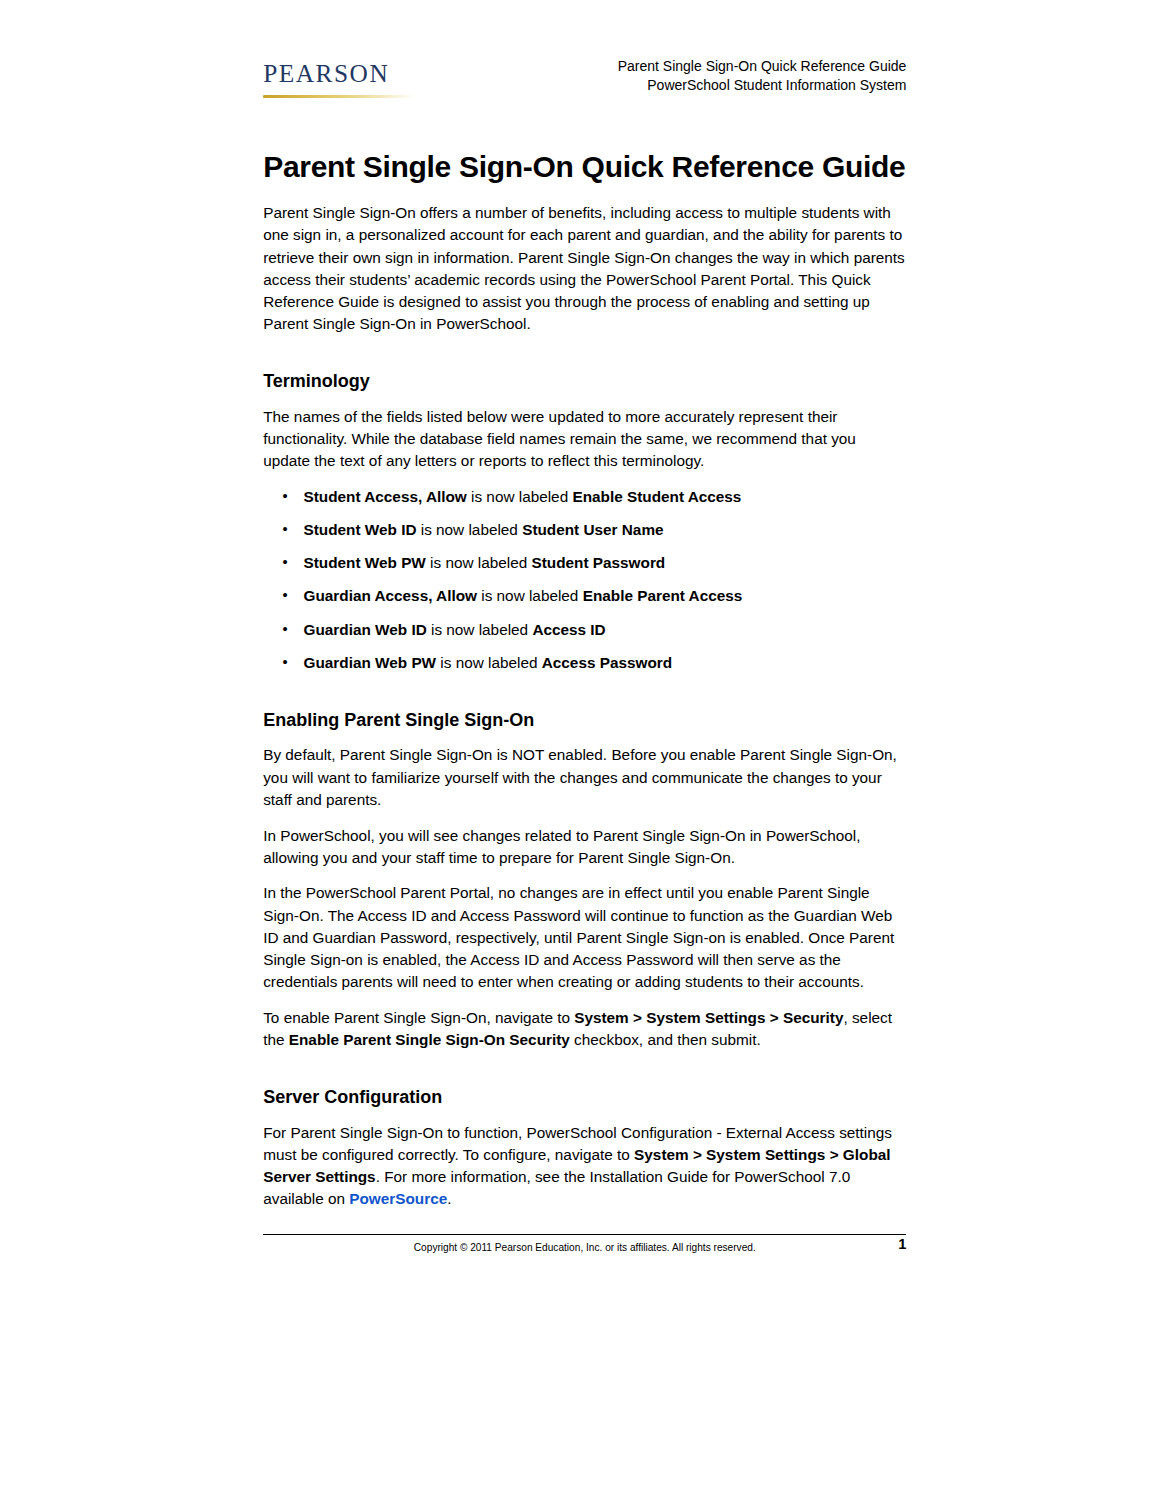PEARSON
Parent Single Sign-On Quick Reference Guide
PowerSchool Student Information System
Parent Single Sign-On Quick Reference Guide
Parent Single Sign-On offers a number of benefits, including access to multiple students with one sign in, a personalized account for each parent and guardian, and the ability for parents to retrieve their own sign in information. Parent Single Sign-On changes the way in which parents access their students’ academic records using the PowerSchool Parent Portal. This Quick Reference Guide is designed to assist you through the process of enabling and setting up Parent Single Sign-On in PowerSchool.
Terminology
The names of the fields listed below were updated to more accurately represent their functionality. While the database field names remain the same, we recommend that you update the text of any letters or reports to reflect this terminology.
Student Access, Allow is now labeled Enable Student Access
Student Web ID is now labeled Student User Name
Student Web PW is now labeled Student Password
Guardian Access, Allow is now labeled Enable Parent Access
Guardian Web ID is now labeled Access ID
Guardian Web PW is now labeled Access Password
Enabling Parent Single Sign-On
By default, Parent Single Sign-On is NOT enabled. Before you enable Parent Single Sign-On, you will want to familiarize yourself with the changes and communicate the changes to your staff and parents.
In PowerSchool, you will see changes related to Parent Single Sign-On in PowerSchool, allowing you and your staff time to prepare for Parent Single Sign-On.
In the PowerSchool Parent Portal, no changes are in effect until you enable Parent Single Sign-On. The Access ID and Access Password will continue to function as the Guardian Web ID and Guardian Password, respectively, until Parent Single Sign-on is enabled. Once Parent Single Sign-on is enabled, the Access ID and Access Password will then serve as the credentials parents will need to enter when creating or adding students to their accounts.
To enable Parent Single Sign-On, navigate to System > System Settings > Security, select the Enable Parent Single Sign-On Security checkbox, and then submit.
Server Configuration
For Parent Single Sign-On to function, PowerSchool Configuration - External Access settings must be configured correctly. To configure, navigate to System > System Settings > Global Server Settings. For more information, see the Installation Guide for PowerSchool 7.0 available on PowerSource.
Copyright © 2011 Pearson Education, Inc. or its affiliates. All rights reserved.
1